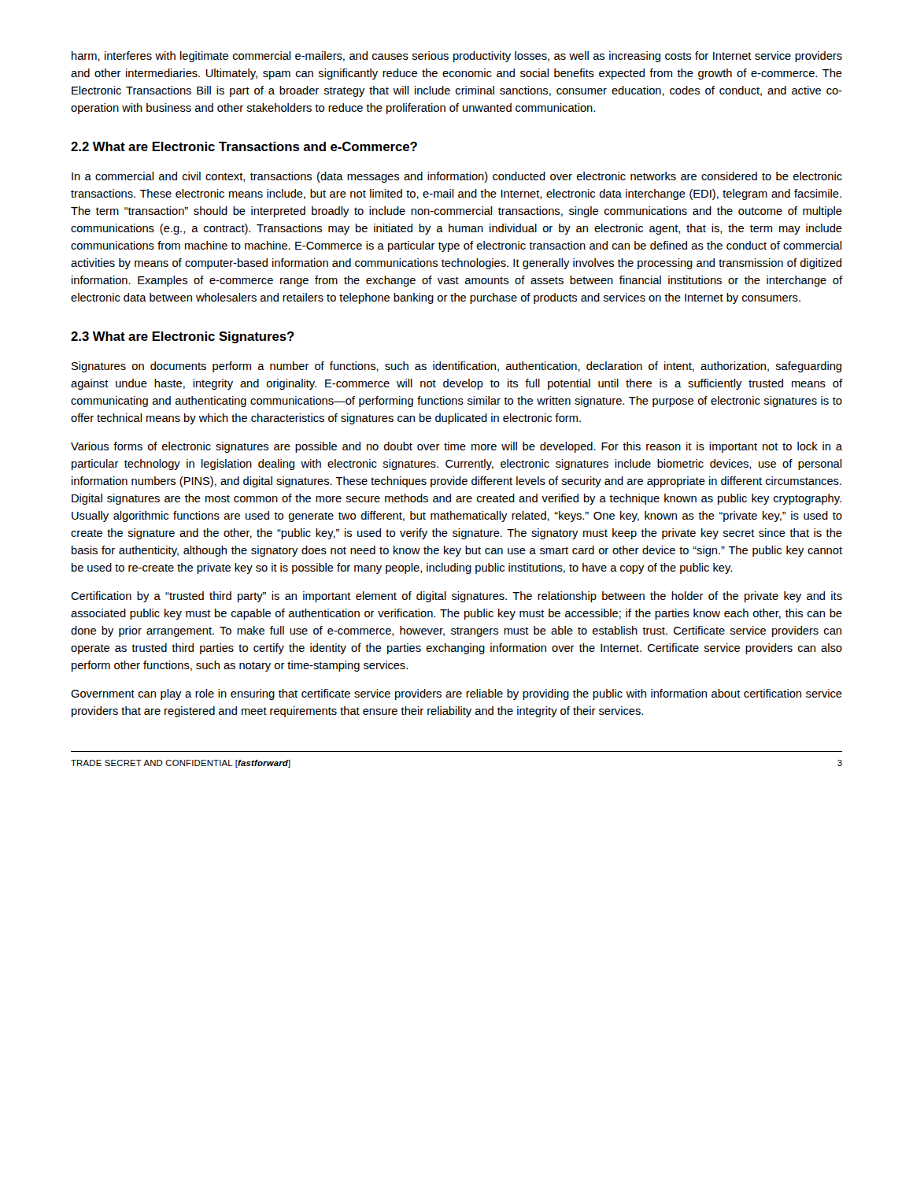harm, interferes with legitimate commercial e-mailers, and causes serious productivity losses, as well as increasing costs for Internet service providers and other intermediaries. Ultimately, spam can significantly reduce the economic and social benefits expected from the growth of e-commerce. The Electronic Transactions Bill is part of a broader strategy that will include criminal sanctions, consumer education, codes of conduct, and active co-operation with business and other stakeholders to reduce the proliferation of unwanted communication.
2.2 What are Electronic Transactions and e-Commerce?
In a commercial and civil context, transactions (data messages and information) conducted over electronic networks are considered to be electronic transactions. These electronic means include, but are not limited to, e-mail and the Internet, electronic data interchange (EDI), telegram and facsimile. The term “transaction” should be interpreted broadly to include non-commercial transactions, single communications and the outcome of multiple communications (e.g., a contract). Transactions may be initiated by a human individual or by an electronic agent, that is, the term may include communications from machine to machine. E-Commerce is a particular type of electronic transaction and can be defined as the conduct of commercial activities by means of computer-based information and communications technologies. It generally involves the processing and transmission of digitized information. Examples of e-commerce range from the exchange of vast amounts of assets between financial institutions or the interchange of electronic data between wholesalers and retailers to telephone banking or the purchase of products and services on the Internet by consumers.
2.3 What are Electronic Signatures?
Signatures on documents perform a number of functions, such as identification, authentication, declaration of intent, authorization, safeguarding against undue haste, integrity and originality. E-commerce will not develop to its full potential until there is a sufficiently trusted means of communicating and authenticating communications—of performing functions similar to the written signature. The purpose of electronic signatures is to offer technical means by which the characteristics of signatures can be duplicated in electronic form.
Various forms of electronic signatures are possible and no doubt over time more will be developed. For this reason it is important not to lock in a particular technology in legislation dealing with electronic signatures. Currently, electronic signatures include biometric devices, use of personal information numbers (PINS), and digital signatures. These techniques provide different levels of security and are appropriate in different circumstances. Digital signatures are the most common of the more secure methods and are created and verified by a technique known as public key cryptography. Usually algorithmic functions are used to generate two different, but mathematically related, “keys.” One key, known as the “private key,” is used to create the signature and the other, the “public key,” is used to verify the signature. The signatory must keep the private key secret since that is the basis for authenticity, although the signatory does not need to know the key but can use a smart card or other device to “sign.” The public key cannot be used to re-create the private key so it is possible for many people, including public institutions, to have a copy of the public key.
Certification by a “trusted third party” is an important element of digital signatures. The relationship between the holder of the private key and its associated public key must be capable of authentication or verification. The public key must be accessible; if the parties know each other, this can be done by prior arrangement. To make full use of e-commerce, however, strangers must be able to establish trust. Certificate service providers can operate as trusted third parties to certify the identity of the parties exchanging information over the Internet. Certificate service providers can also perform other functions, such as notary or time-stamping services.
Government can play a role in ensuring that certificate service providers are reliable by providing the public with information about certification service providers that are registered and meet requirements that ensure their reliability and the integrity of their services.
TRADE SECRET AND CONFIDENTIAL [fastforward] 3